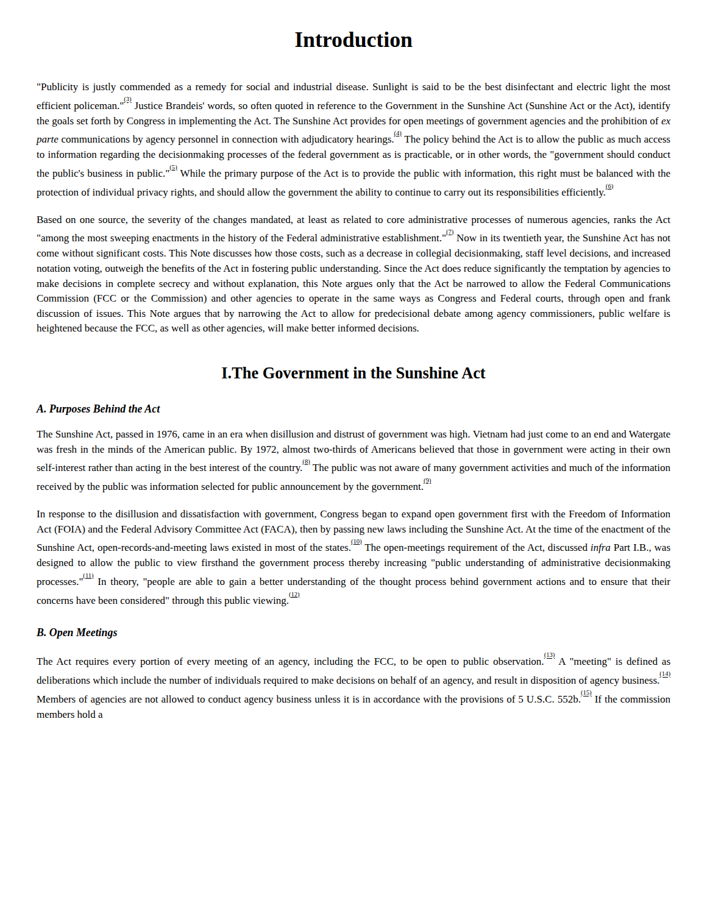Introduction
"Publicity is justly commended as a remedy for social and industrial disease. Sunlight is said to be the best disinfectant and electric light the most efficient policeman."(3) Justice Brandeis' words, so often quoted in reference to the Government in the Sunshine Act (Sunshine Act or the Act), identify the goals set forth by Congress in implementing the Act. The Sunshine Act provides for open meetings of government agencies and the prohibition of ex parte communications by agency personnel in connection with adjudicatory hearings.(4) The policy behind the Act is to allow the public as much access to information regarding the decisionmaking processes of the federal government as is practicable, or in other words, the "government should conduct the public's business in public."(5) While the primary purpose of the Act is to provide the public with information, this right must be balanced with the protection of individual privacy rights, and should allow the government the ability to continue to carry out its responsibilities efficiently.(6)
Based on one source, the severity of the changes mandated, at least as related to core administrative processes of numerous agencies, ranks the Act "among the most sweeping enactments in the history of the Federal administrative establishment."(7) Now in its twentieth year, the Sunshine Act has not come without significant costs. This Note discusses how those costs, such as a decrease in collegial decisionmaking, staff level decisions, and increased notation voting, outweigh the benefits of the Act in fostering public understanding. Since the Act does reduce significantly the temptation by agencies to make decisions in complete secrecy and without explanation, this Note argues only that the Act be narrowed to allow the Federal Communications Commission (FCC or the Commission) and other agencies to operate in the same ways as Congress and Federal courts, through open and frank discussion of issues. This Note argues that by narrowing the Act to allow for predecisional debate among agency commissioners, public welfare is heightened because the FCC, as well as other agencies, will make better informed decisions.
I.The Government in the Sunshine Act
A. Purposes Behind the Act
The Sunshine Act, passed in 1976, came in an era when disillusion and distrust of government was high. Vietnam had just come to an end and Watergate was fresh in the minds of the American public. By 1972, almost two-thirds of Americans believed that those in government were acting in their own self-interest rather than acting in the best interest of the country.(8) The public was not aware of many government activities and much of the information received by the public was information selected for public announcement by the government.(9)
In response to the disillusion and dissatisfaction with government, Congress began to expand open government first with the Freedom of Information Act (FOIA) and the Federal Advisory Committee Act (FACA), then by passing new laws including the Sunshine Act. At the time of the enactment of the Sunshine Act, open-records-and-meeting laws existed in most of the states.(10) The open-meetings requirement of the Act, discussed infra Part I.B., was designed to allow the public to view firsthand the government process thereby increasing "public understanding of administrative decisionmaking processes."(11) In theory, "people are able to gain a better understanding of the thought process behind government actions and to ensure that their concerns have been considered" through this public viewing.(12)
B. Open Meetings
The Act requires every portion of every meeting of an agency, including the FCC, to be open to public observation.(13) A "meeting" is defined as deliberations which include the number of individuals required to make decisions on behalf of an agency, and result in disposition of agency business.(14) Members of agencies are not allowed to conduct agency business unless it is in accordance with the provisions of 5 U.S.C. 552b.(15) If the commission members hold a